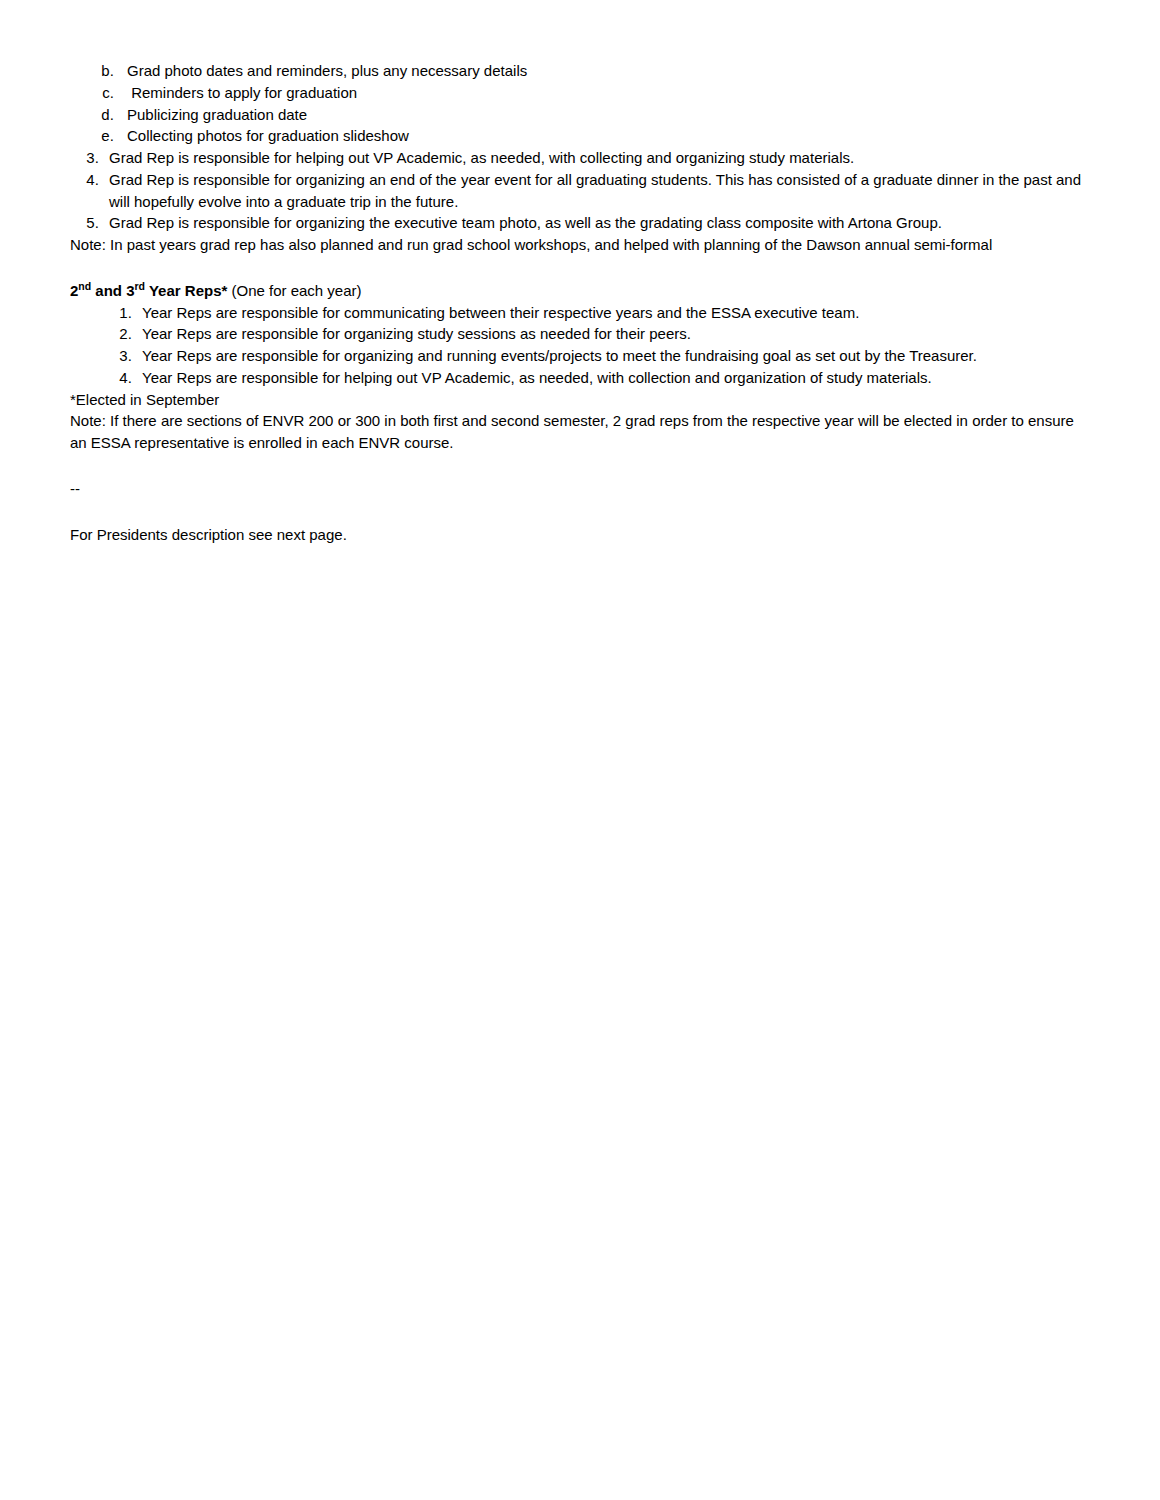Grad photo dates and reminders, plus any necessary details
Reminders to apply for graduation
Publicizing graduation date
Collecting photos for graduation slideshow
Grad Rep is responsible for helping out VP Academic, as needed, with collecting and organizing study materials.
Grad Rep is responsible for organizing an end of the year event for all graduating students. This has consisted of a graduate dinner in the past and will hopefully evolve into a graduate trip in the future.
Grad Rep is responsible for organizing the executive team photo, as well as the gradating class composite with Artona Group.
Note: In past years grad rep has also planned and run grad school workshops, and helped with planning of the Dawson annual semi-formal
2nd and 3rd Year Reps* (One for each year)
Year Reps are responsible for communicating between their respective years and the ESSA executive team.
Year Reps are responsible for organizing study sessions as needed for their peers.
Year Reps are responsible for organizing and running events/projects to meet the fundraising goal as set out by the Treasurer.
Year Reps are responsible for helping out VP Academic, as needed, with collection and organization of study materials.
*Elected in September
Note: If there are sections of ENVR 200 or 300 in both first and second semester, 2 grad reps from the respective year will be elected in order to ensure an ESSA representative is enrolled in each ENVR course.
--
For Presidents description see next page.